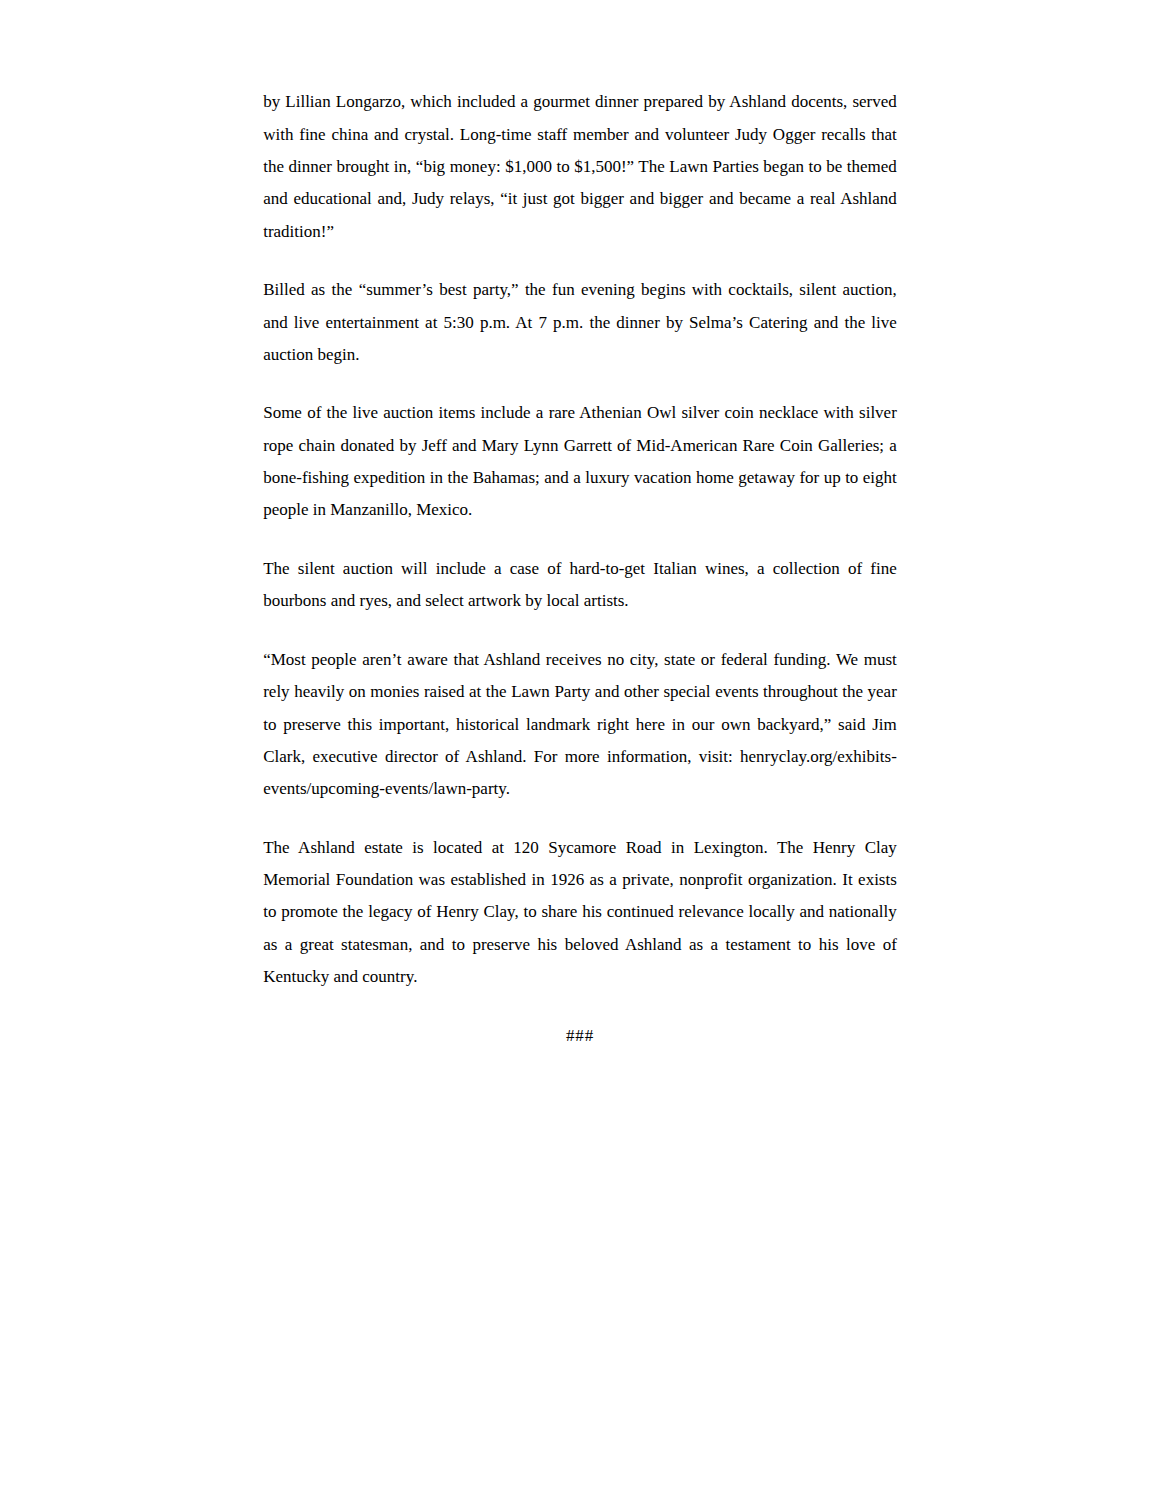by Lillian Longarzo, which included a gourmet dinner prepared by Ashland docents, served with fine china and crystal. Long-time staff member and volunteer Judy Ogger recalls that the dinner brought in, “big money: $1,000 to $1,500!” The Lawn Parties began to be themed and educational and, Judy relays, “it just got bigger and bigger and became a real Ashland tradition!”
Billed as the “summer’s best party,” the fun evening begins with cocktails, silent auction, and live entertainment at 5:30 p.m. At 7 p.m. the dinner by Selma’s Catering and the live auction begin.
Some of the live auction items include a rare Athenian Owl silver coin necklace with silver rope chain donated by Jeff and Mary Lynn Garrett of Mid-American Rare Coin Galleries; a bone-fishing expedition in the Bahamas; and a luxury vacation home getaway for up to eight people in Manzanillo, Mexico.
The silent auction will include a case of hard-to-get Italian wines, a collection of fine bourbons and ryes, and select artwork by local artists.
“Most people aren’t aware that Ashland receives no city, state or federal funding. We must rely heavily on monies raised at the Lawn Party and other special events throughout the year to preserve this important, historical landmark right here in our own backyard,” said Jim Clark, executive director of Ashland. For more information, visit: henryclay.org/exhibits-events/upcoming-events/lawn-party.
The Ashland estate is located at 120 Sycamore Road in Lexington. The Henry Clay Memorial Foundation was established in 1926 as a private, nonprofit organization. It exists to promote the legacy of Henry Clay, to share his continued relevance locally and nationally as a great statesman, and to preserve his beloved Ashland as a testament to his love of Kentucky and country.
###